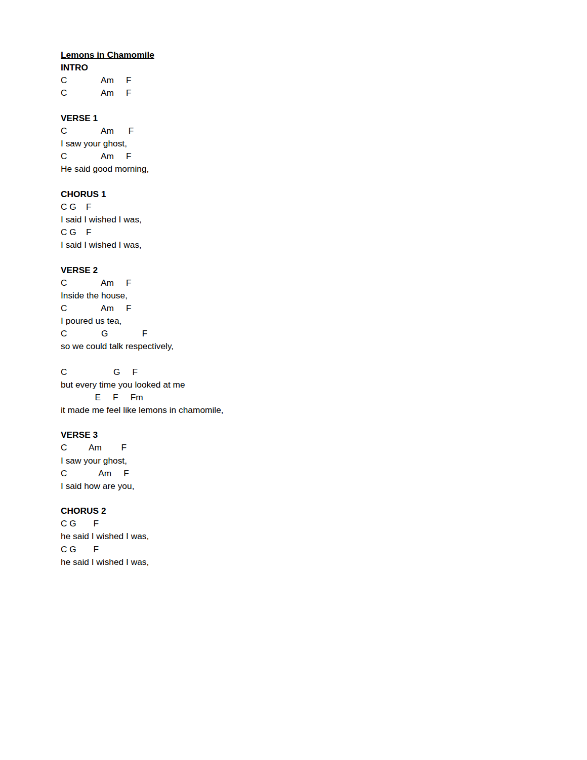Lemons in Chamomile
INTRO
C              Am     F
C              Am     F
VERSE 1
C              Am      F
I saw your ghost,
C              Am     F
He said good morning,
CHORUS 1
C G    F
I said I wished I was,
C G    F
I said I wished I was,
VERSE 2
C              Am     F
Inside the house,
C              Am     F
I poured us tea,
C              G              F
so we could talk respectively,

C                   G     F
but every time you looked at me
              E     F     Fm
it made me feel like lemons in chamomile,
VERSE 3
C         Am        F
I saw your ghost,
C             Am     F
I said how are you,
CHORUS 2
C G       F
he said I wished I was,
C G       F
he said I wished I was,